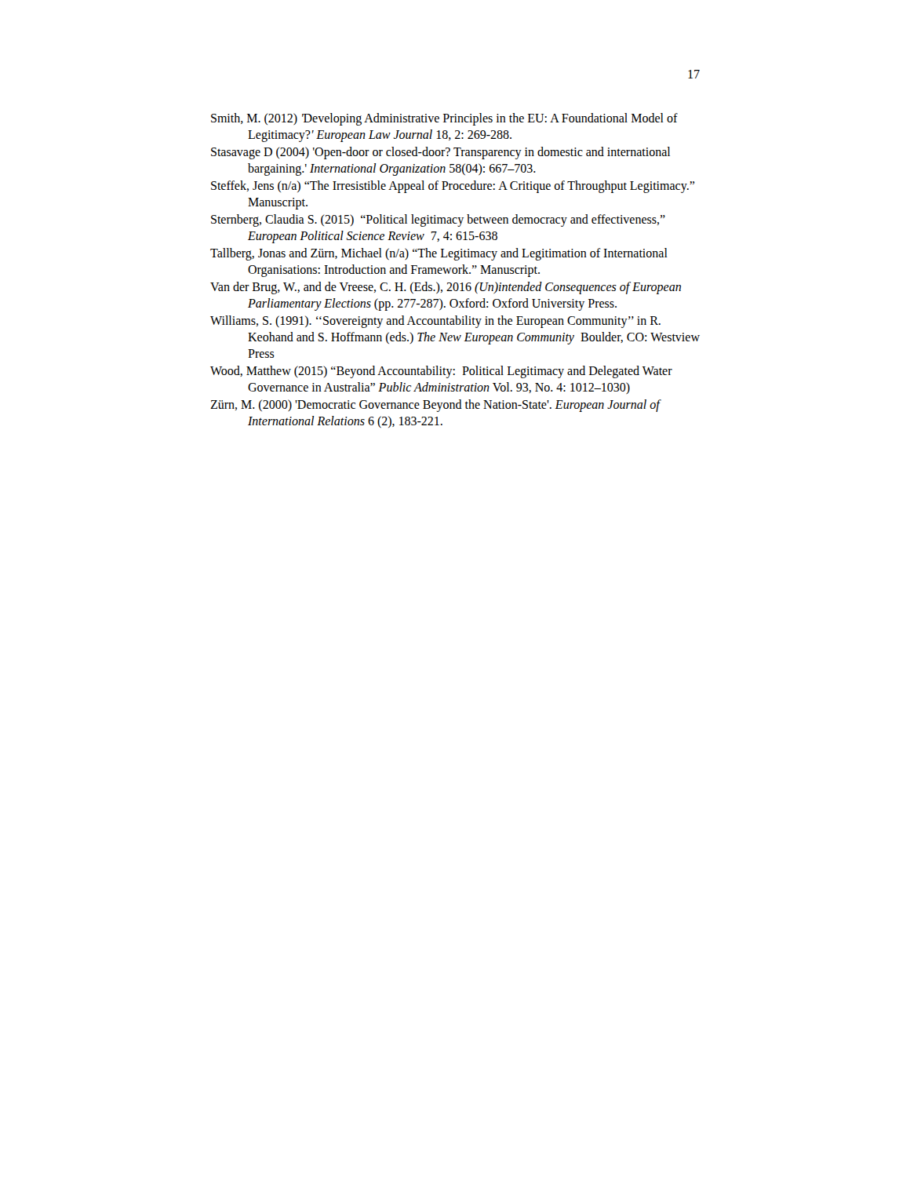17
Smith, M. (2012) 'Developing Administrative Principles in the EU: A Foundational Model of Legitimacy?' European Law Journal 18, 2: 269-288.
Stasavage D (2004) 'Open-door or closed-door? Transparency in domestic and international bargaining.' International Organization 58(04): 667–703.
Steffek, Jens (n/a) “The Irresistible Appeal of Procedure: A Critique of Throughput Legitimacy.” Manuscript.
Sternberg, Claudia S. (2015) “Political legitimacy between democracy and effectiveness,” European Political Science Review 7, 4: 615-638
Tallberg, Jonas and Zürn, Michael (n/a) “The Legitimacy and Legitimation of International Organisations: Introduction and Framework.” Manuscript.
Van der Brug, W., and de Vreese, C. H. (Eds.), 2016 (Un)intended Consequences of European Parliamentary Elections (pp. 277-287). Oxford: Oxford University Press.
Williams, S. (1991). ‘‘Sovereignty and Accountability in the European Community’’ in R. Keohand and S. Hoffmann (eds.) The New European Community Boulder, CO: Westview Press
Wood, Matthew (2015) “Beyond Accountability: Political Legitimacy and Delegated Water Governance in Australia” Public Administration Vol. 93, No. 4: 1012–1030)
Zürn, M. (2000) 'Democratic Governance Beyond the Nation-State'. European Journal of International Relations 6 (2), 183-221.